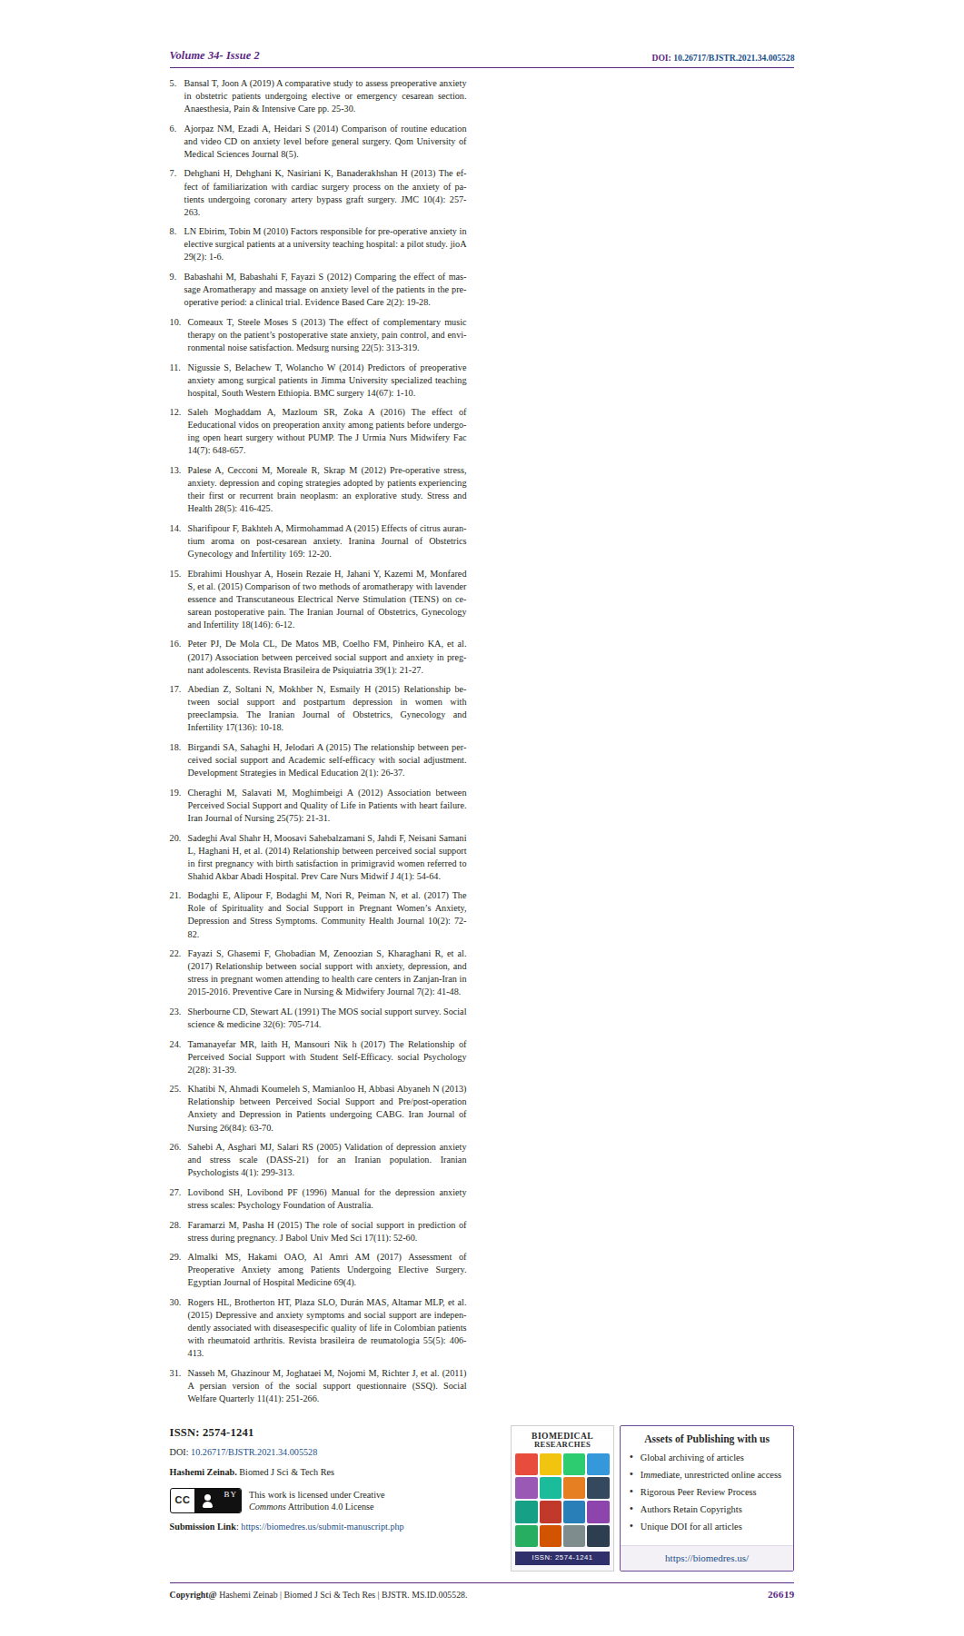Volume 34- Issue 2
DOI: 10.26717/BJSTR.2021.34.005528
5. Bansal T, Joon A (2019) A comparative study to assess preoperative anxiety in obstetric patients undergoing elective or emergency cesarean section. Anaesthesia, Pain & Intensive Care pp. 25-30.
6. Ajorpaz NM, Ezadi A, Heidari S (2014) Comparison of routine education and video CD on anxiety level before general surgery. Qom University of Medical Sciences Journal 8(5).
7. Dehghani H, Dehghani K, Nasiriani K, Banaderakhshan H (2013) The effect of familiarization with cardiac surgery process on the anxiety of patients undergoing coronary artery bypass graft surgery. JMC 10(4): 257-263.
8. LN Ebirim, Tobin M (2010) Factors responsible for pre-operative anxiety in elective surgical patients at a university teaching hospital: a pilot study. jioA 29(2): 1-6.
9. Babashahi M, Babashahi F, Fayazi S (2012) Comparing the effect of massage Aromatherapy and massage on anxiety level of the patients in the preoperative period: a clinical trial. Evidence Based Care 2(2): 19-28.
10. Comeaux T, Steele Moses S (2013) The effect of complementary music therapy on the patient’s postoperative state anxiety, pain control, and environmental noise satisfaction. Medsurg nursing 22(5): 313-319.
11. Nigussie S, Belachew T, Wolancho W (2014) Predictors of preoperative anxiety among surgical patients in Jimma University specialized teaching hospital, South Western Ethiopia. BMC surgery 14(67): 1-10.
12. Saleh Moghaddam A, Mazloum SR, Zoka A (2016) The effect of Eeducational vidos on preoperation anxity among patients before undergoing open heart surgery without PUMP. The J Urmia Nurs Midwifery Fac 14(7): 648-657.
13. Palese A, Cecconi M, Moreale R, Skrap M (2012) Pre-operative stress, anxiety. depression and coping strategies adopted by patients experiencing their first or recurrent brain neoplasm: an explorative study. Stress and Health 28(5): 416-425.
14. Sharifipour F, Bakhteh A, Mirmohammad A (2015) Effects of citrus aurantium aroma on post-cesarean anxiety. Iranina Journal of Obstetrics Gynecology and Infertility 169: 12-20.
15. Ebrahimi Houshyar A, Hosein Rezaie H, Jahani Y, Kazemi M, Monfared S, et al. (2015) Comparison of two methods of aromatherapy with lavender essence and Transcutaneous Electrical Nerve Stimulation (TENS) on cesarean postoperative pain. The Iranian Journal of Obstetrics, Gynecology and Infertility 18(146): 6-12.
16. Peter PJ, De Mola CL, De Matos MB, Coelho FM, Pinheiro KA, et al. (2017) Association between perceived social support and anxiety in pregnant adolescents. Revista Brasileira de Psiquiatria 39(1): 21-27.
17. Abedian Z, Soltani N, Mokhber N, Esmaily H (2015) Relationship between social support and postpartum depression in women with preeclampsia. The Iranian Journal of Obstetrics, Gynecology and Infertility 17(136): 10-18.
18. Birgandi SA, Sahaghi H, Jelodari A (2015) The relationship between perceived social support and Academic self-efficacy with social adjustment. Development Strategies in Medical Education 2(1): 26-37.
19. Cheraghi M, Salavati M, Moghimbeigi A (2012) Association between Perceived Social Support and Quality of Life in Patients with heart failure. Iran Journal of Nursing 25(75): 21-31.
20. Sadeghi Aval Shahr H, Moosavi Sahebalzamani S, Jahdi F, Neisani Samani L, Haghani H, et al. (2014) Relationship between perceived social support in first pregnancy with birth satisfaction in primigravid women referred to Shahid Akbar Abadi Hospital. Prev Care Nurs Midwif J 4(1): 54-64.
21. Bodaghi E, Alipour F, Bodaghi M, Nori R, Peiman N, et al. (2017) The Role of Spirituality and Social Support in Pregnant Women’s Anxiety, Depression and Stress Symptoms. Community Health Journal 10(2): 72-82.
22. Fayazi S, Ghasemi F, Ghobadian M, Zenoozian S, Kharaghani R, et al. (2017) Relationship between social support with anxiety, depression, and stress in pregnant women attending to health care centers in Zanjan-Iran in 2015-2016. Preventive Care in Nursing & Midwifery Journal 7(2): 41-48.
23. Sherbourne CD, Stewart AL (1991) The MOS social support survey. Social science & medicine 32(6): 705-714.
24. Tamanayefar MR, laith H, Mansouri Nik h (2017) The Relationship of Perceived Social Support with Student Self-Efficacy. social Psychology 2(28): 31-39.
25. Khatibi N, Ahmadi Koumeleh S, Mamianloo H, Abbasi Abyaneh N (2013) Relationship between Perceived Social Support and Pre/post-operation Anxiety and Depression in Patients undergoing CABG. Iran Journal of Nursing 26(84): 63-70.
26. Sahebi A, Asghari MJ, Salari RS (2005) Validation of depression anxiety and stress scale (DASS-21) for an Iranian population. Iranian Psychologists 4(1): 299-313.
27. Lovibond SH, Lovibond PF (1996) Manual for the depression anxiety stress scales: Psychology Foundation of Australia.
28. Faramarzi M, Pasha H (2015) The role of social support in prediction of stress during pregnancy. J Babol Univ Med Sci 17(11): 52-60.
29. Almalki MS, Hakami OAO, Al Amri AM (2017) Assessment of Preoperative Anxiety among Patients Undergoing Elective Surgery. Egyptian Journal of Hospital Medicine 69(4).
30. Rogers HL, Brotherton HT, Plaza SLO, Durán MAS, Altamar MLP, et al. (2015) Depressive and anxiety symptoms and social support are independently associated with diseasespecific quality of life in Colombian patients with rheumatoid arthritis. Revista brasileira de reumatologia 55(5): 406-413.
31. Nasseh M, Ghazinour M, Joghataei M, Nojomi M, Richter J, et al. (2011) A persian version of the social support questionnaire (SSQ). Social Welfare Quarterly 11(41): 251-266.
ISSN: 2574-1241
DOI: 10.26717/BJSTR.2021.34.005528
Hashemi Zeinab. Biomed J Sci & Tech Res
CC BY This work is licensed under Creative
Commons Attribution 4.0 License
Submission Link: https://biomedres.us/submit-manuscript.php
BIOMEDICAL
RESEARCHES
ISSN: 2574-1241
Assets of Publishing with us
Global archiving of articles
Immediate, unrestricted online access
Rigorous Peer Review Process
Authors Retain Copyrights
Unique DOI for all articles
https://biomedres.us/
Copyright@ Hashemi Zeinab | Biomed J Sci & Tech Res | BJSTR. MS.ID.005528.
26619